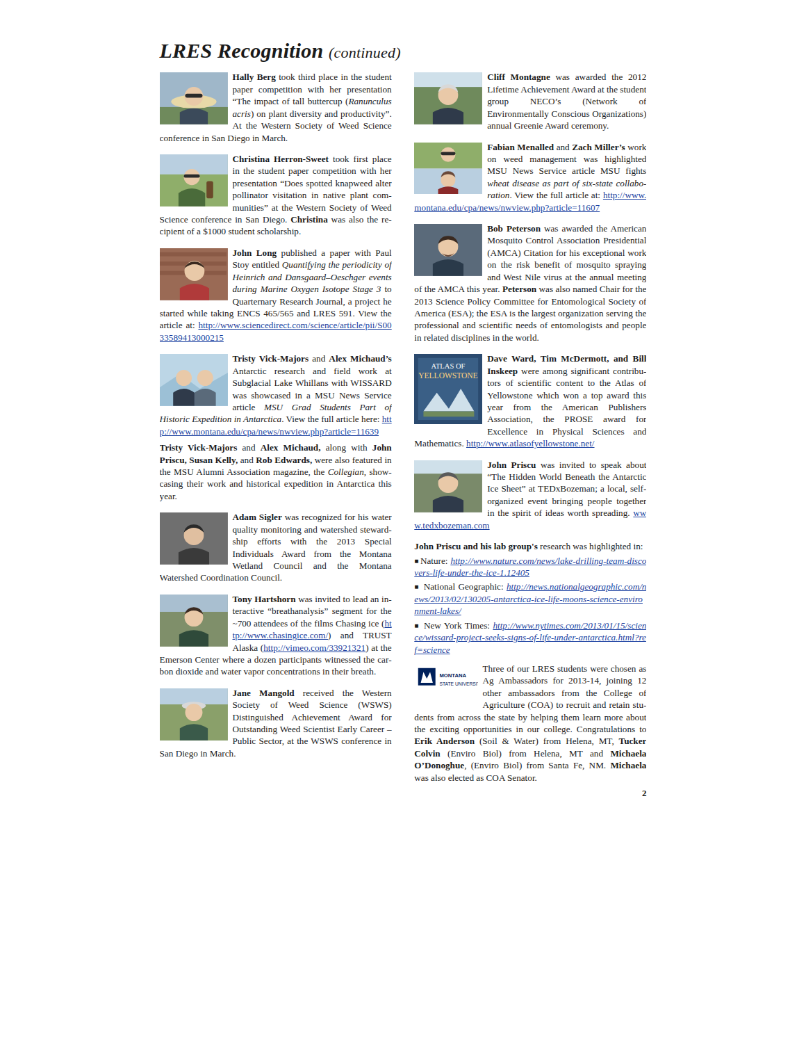LRES Recognition (continued)
Hally Berg took third place in the student paper competition with her presentation “The impact of tall buttercup (Ranunculus acris) on plant diversity and productivity”. At the Western Society of Weed Science conference in San Diego in March.
Christina Herron-Sweet took first place in the student paper competition with her presentation “Does spotted knapweed alter pollinator visitation in native plant communities” at the Western Society of Weed Science conference in San Diego. Christina was also the recipient of a $1000 student scholarship.
John Long published a paper with Paul Stoy entitled Quantifying the periodicity of Heinrich and Dansgaard–Oeschger events during Marine Oxygen Isotope Stage 3 to Quarternary Research Journal, a project he started while taking ENCS 465/565 and LRES 591. View the article at: http://www.sciencedirect.com/science/article/pii/S0033589413000215
Tristy Vick-Majors and Alex Michaud’s Antarctic research and field work at Subglacial Lake Whillans with WISSARD was showcased in a MSU News Service article MSU Grad Students Part of Historic Expedition in Antarctica. View the full article here: http://www.montana.edu/cpa/news/nwview.php?article=11639
Tristy Vick-Majors and Alex Michaud, along with John Priscu, Susan Kelly, and Rob Edwards, were also featured in the MSU Alumni Association magazine, the Collegian, showcasing their work and historical expedition in Antarctica this year.
Adam Sigler was recognized for his water quality monitoring and watershed stewardship efforts with the 2013 Special Individuals Award from the Montana Wetland Council and the Montana Watershed Coordination Council.
Tony Hartshorn was invited to lead an interactive “breathanalysis” segment for the ~700 attendees of the films Chasing ice (http://www.chasingice.com/) and TRUST Alaska (http://vimeo.com/33921321) at the Emerson Center where a dozen participants witnessed the carbon dioxide and water vapor concentrations in their breath.
Jane Mangold received the Western Society of Weed Science (WSWS) Distinguished Achievement Award for Outstanding Weed Scientist Early Career – Public Sector, at the WSWS conference in San Diego in March.
Cliff Montagne was awarded the 2012 Lifetime Achievement Award at the student group NECO’s (Network of Environmentally Conscious Organizations) annual Greenie Award ceremony.
Fabian Menalled and Zach Miller’s work on weed management was highlighted MSU News Service article MSU fights wheat disease as part of six-state collaboration. View the full article at: http://www.montana.edu/cpa/news/nwview.php?article=11607
Bob Peterson was awarded the American Mosquito Control Association Presidential (AMCA) Citation for his exceptional work on the risk benefit of mosquito spraying and West Nile virus at the annual meeting of the AMCA this year. Peterson was also named Chair for the 2013 Science Policy Committee for Entomological Society of America (ESA); the ESA is the largest organization serving the professional and scientific needs of entomologists and people in related disciplines in the world.
ATLAS OF YELLOWSTONE
Dave Ward, Tim McDermott, and Bill Inskeep were among significant contributors of scientific content to the Atlas of Yellowstone which won a top award this year from the American Publishers Association, the PROSE award for Excellence in Physical Sciences and Mathematics. http://www.atlasofyellowstone.net/
John Priscu was invited to speak about “The Hidden World Beneath the Antarctic Ice Sheet” at TEDxBozeman; a local, self-organized event bringing people together in the spirit of ideas worth spreading. www.tedxbozeman.com
John Priscu and his lab group's research was highlighted in:
■Nature: http://www.nature.com/news/lake-drilling-team-discovers-life-under-the-ice-1.12405
■ National Geographic: http://news.nationalgeographic.com/news/2013/02/130205-antarctica-ice-life-moons-science-environment-lakes/
■ New York Times: http://www.nytimes.com/2013/01/15/science/wissard-project-seeks-signs-of-life-under-antarctica.html?ref=science
MONTANA STATE UNIVERSITY
Three of our LRES students were chosen as Ag Ambassadors for 2013-14, joining 12 other ambassadors from the College of Agriculture (COA) to recruit and retain students from across the state by helping them learn more about the exciting opportunities in our college. Congratulations to Erik Anderson (Soil & Water) from Helena, MT, Tucker Colvin (Enviro Biol) from Helena, MT and Michaela O’Donoghue, (Enviro Biol) from Santa Fe, NM. Michaela was also elected as COA Senator.
2